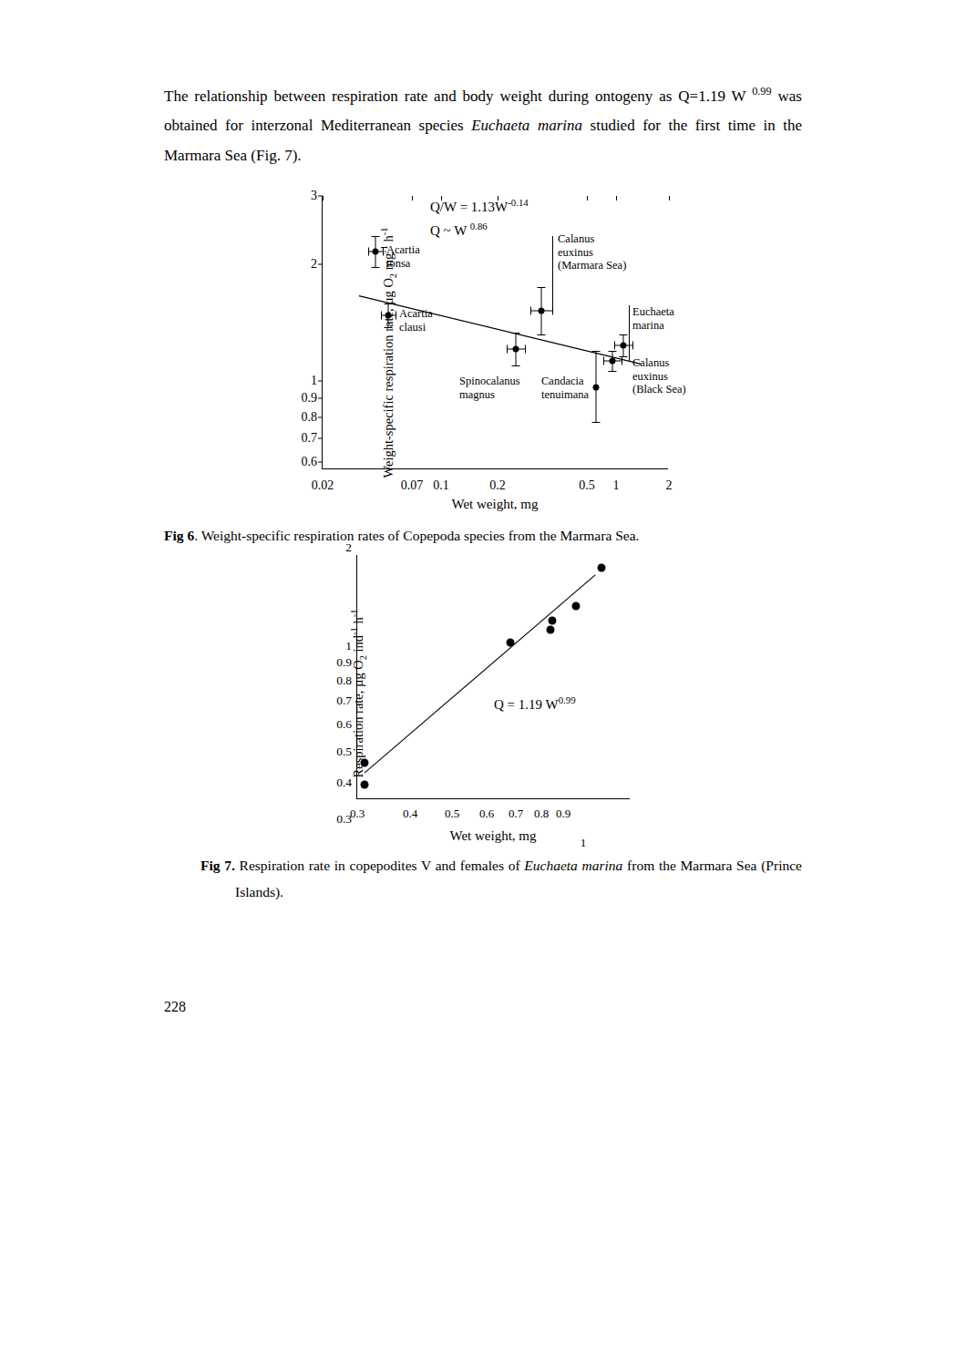The relationship between respiration rate and body weight during ontogeny as Q=1.19 W 0.99 was obtained for interzonal Mediterranean species Euchaeta marina studied for the first time in the Marmara Sea (Fig. 7).
Weight-specific respiration rate, µg O2 mg-1 h-1
3
2
1
0.9
0.8
0.7
0.6
0.02
0.07
0.1
0.2
0.5
1
2
Q/W = 1.13W-0.14
Q ~ W 0.86
Acartia
tonsa
Acartia
clausi
Calanus
euxinus
(Marmara Sea)
Spinocalanus
magnus
Candacia
tenuimana
Euchaeta
marina
Calanus
euxinus
(Black Sea)
Wet weight, mg
Fig 6. Weight-specific respiration rates of Copepoda species from the Marmara Sea.
Respiration rate, µg O2 ind-1 h-1
2
1
0.9
0.8
0.7
0.6
0.5
0.4
0.3
0.3
0.4
0.5
0.6
0.7
0.8
0.9
1
Q = 1.19 W0.99
Wet weight, mg
Fig 7. Respiration rate in copepodites V and females of Euchaeta marina from the Marmara Sea (Prince Islands).
228